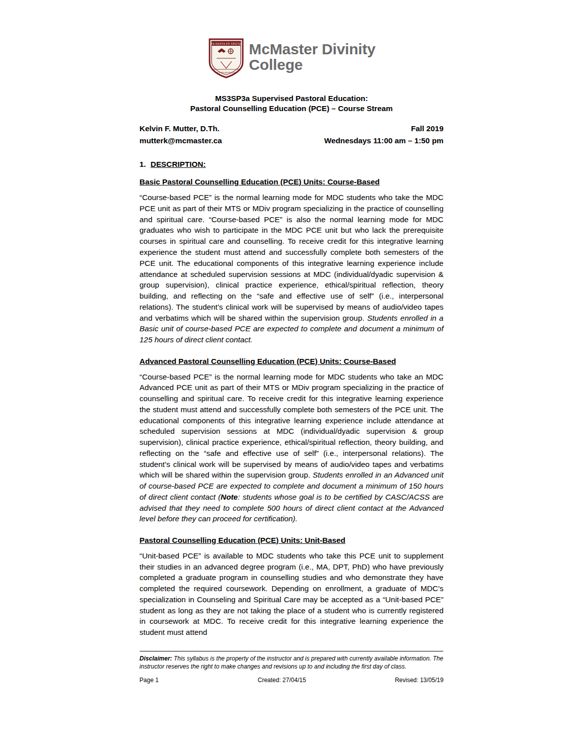ΤΑ ΠΑΝΤΑ ΕΝ ΧΡΙΣΤΩ ΣΥΝΕΘΗΚΕΝ
McMaster Divinity College
MS3SP3a Supervised Pastoral Education: Pastoral Counselling Education (PCE) – Course Stream
| Kelvin F. Mutter, D.Th. | Fall 2019 |
| mutterk@mcmaster.ca | Wednesdays 11:00 am – 1:50 pm |
1. DESCRIPTION:
Basic Pastoral Counselling Education (PCE) Units: Course-Based
“Course-based PCE” is the normal learning mode for MDC students who take the MDC PCE unit as part of their MTS or MDiv program specializing in the practice of counselling and spiritual care. “Course-based PCE” is also the normal learning mode for MDC graduates who wish to participate in the MDC PCE unit but who lack the prerequisite courses in spiritual care and counselling. To receive credit for this integrative learning experience the student must attend and successfully complete both semesters of the PCE unit. The educational components of this integrative learning experience include attendance at scheduled supervision sessions at MDC (individual/dyadic supervision & group supervision), clinical practice experience, ethical/spiritual reflection, theory building, and reflecting on the “safe and effective use of self” (i.e., interpersonal relations). The student’s clinical work will be supervised by means of audio/video tapes and verbatims which will be shared within the supervision group. Students enrolled in a Basic unit of course-based PCE are expected to complete and document a minimum of 125 hours of direct client contact.
Advanced Pastoral Counselling Education (PCE) Units: Course-Based
“Course-based PCE” is the normal learning mode for MDC students who take an MDC Advanced PCE unit as part of their MTS or MDiv program specializing in the practice of counselling and spiritual care. To receive credit for this integrative learning experience the student must attend and successfully complete both semesters of the PCE unit. The educational components of this integrative learning experience include attendance at scheduled supervision sessions at MDC (individual/dyadic supervision & group supervision), clinical practice experience, ethical/spiritual reflection, theory building, and reflecting on the “safe and effective use of self” (i.e., interpersonal relations). The student’s clinical work will be supervised by means of audio/video tapes and verbatims which will be shared within the supervision group. Students enrolled in an Advanced unit of course-based PCE are expected to complete and document a minimum of 150 hours of direct client contact (Note: students whose goal is to be certified by CASC/ACSS are advised that they need to complete 500 hours of direct client contact at the Advanced level before they can proceed for certification).
Pastoral Counselling Education (PCE) Units: Unit-Based
“Unit-based PCE” is available to MDC students who take this PCE unit to supplement their studies in an advanced degree program (i.e., MA, DPT, PhD) who have previously completed a graduate program in counselling studies and who demonstrate they have completed the required coursework. Depending on enrollment, a graduate of MDC’s specialization in Counseling and Spiritual Care may be accepted as a “Unit-based PCE” student as long as they are not taking the place of a student who is currently registered in coursework at MDC. To receive credit for this integrative learning experience the student must attend
Disclaimer: This syllabus is the property of the instructor and is prepared with currently available information. The instructor reserves the right to make changes and revisions up to and including the first day of class.
Page 1
Created: 27/04/15
Revised: 13/05/19